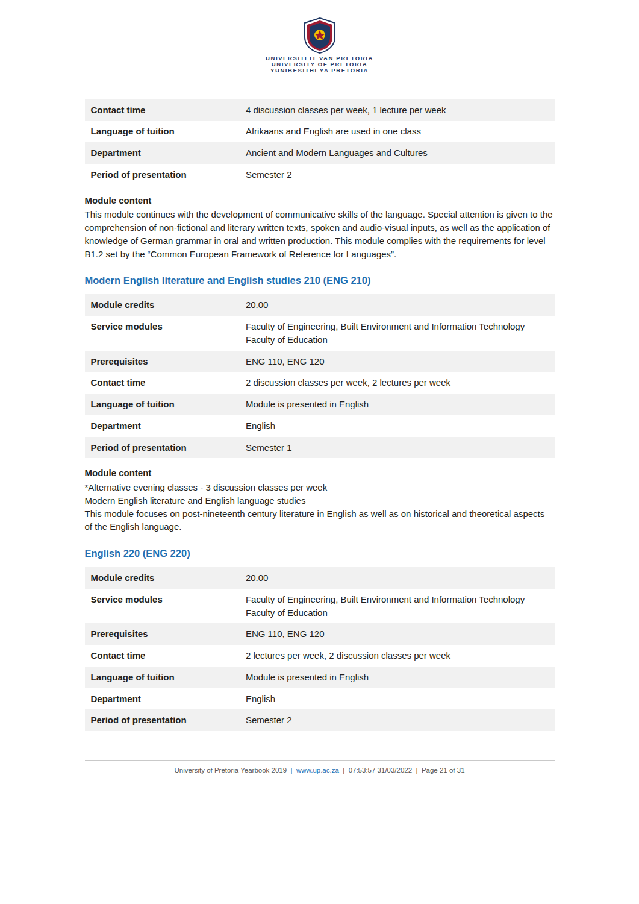Universiteit van Pretoria University of Pretoria Yunibesithi ya Pretoria
| Contact time | 4 discussion classes per week, 1 lecture per week |
| Language of tuition | Afrikaans and English are used in one class |
| Department | Ancient and Modern Languages and Cultures |
| Period of presentation | Semester 2 |
Module content
This module continues with the development of communicative skills of the language. Special attention is given to the comprehension of non-fictional and literary written texts, spoken and audio-visual inputs, as well as the application of knowledge of German grammar in oral and written production. This module complies with the requirements for level B1.2 set by the “Common European Framework of Reference for Languages”.
Modern English literature and English studies 210 (ENG 210)
| Module credits | 20.00 |
| Service modules | Faculty of Engineering, Built Environment and Information Technology Faculty of Education |
| Prerequisites | ENG 110, ENG 120 |
| Contact time | 2 discussion classes per week, 2 lectures per week |
| Language of tuition | Module is presented in English |
| Department | English |
| Period of presentation | Semester 1 |
Module content
*Alternative evening classes - 3 discussion classes per week
Modern English literature and English language studies
This module focuses on post-nineteenth century literature in English as well as on historical and theoretical aspects of the English language.
English 220 (ENG 220)
| Module credits | 20.00 |
| Service modules | Faculty of Engineering, Built Environment and Information Technology Faculty of Education |
| Prerequisites | ENG 110, ENG 120 |
| Contact time | 2 lectures per week, 2 discussion classes per week |
| Language of tuition | Module is presented in English |
| Department | English |
| Period of presentation | Semester 2 |
University of Pretoria Yearbook 2019 | www.up.ac.za | 07:53:57 31/03/2022 | Page 21 of 31